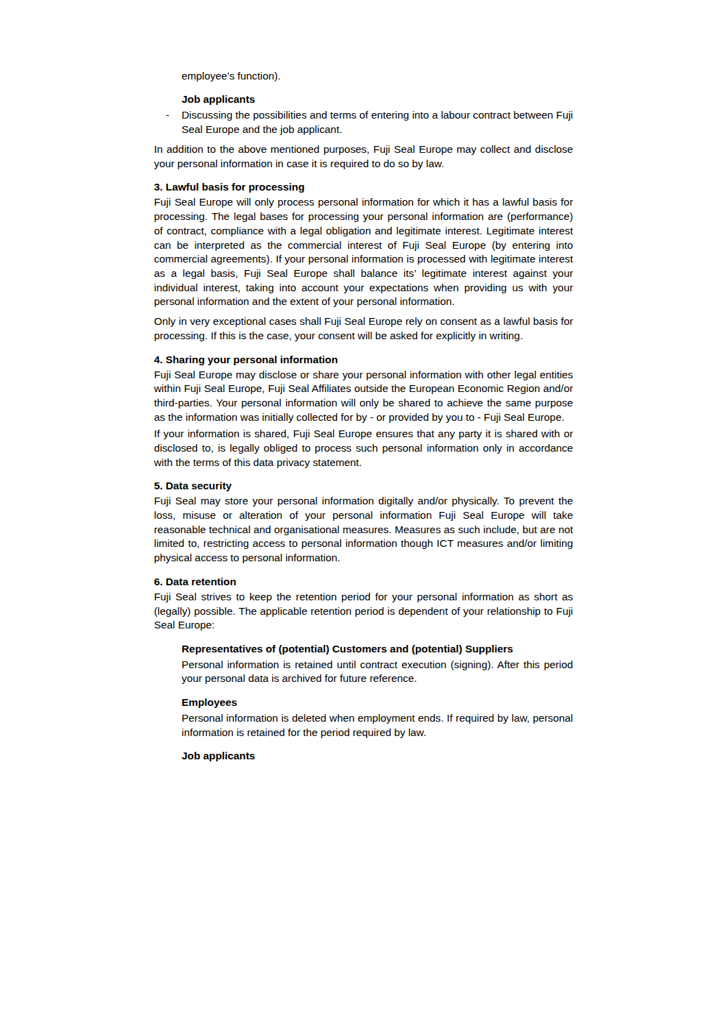employee’s function).
Job applicants
Discussing the possibilities and terms of entering into a labour contract between Fuji Seal Europe and the job applicant.
In addition to the above mentioned purposes, Fuji Seal Europe may collect and disclose your personal information in case it is required to do so by law.
3. Lawful basis for processing
Fuji Seal Europe will only process personal information for which it has a lawful basis for processing. The legal bases for processing your personal information are (performance) of contract, compliance with a legal obligation and legitimate interest. Legitimate interest can be interpreted as the commercial interest of Fuji Seal Europe (by entering into commercial agreements). If your personal information is processed with legitimate interest as a legal basis, Fuji Seal Europe shall balance its’ legitimate interest against your individual interest, taking into account your expectations when providing us with your personal information and the extent of your personal information.
Only in very exceptional cases shall Fuji Seal Europe rely on consent as a lawful basis for processing. If this is the case, your consent will be asked for explicitly in writing.
4. Sharing your personal information
Fuji Seal Europe may disclose or share your personal information with other legal entities within Fuji Seal Europe, Fuji Seal Affiliates outside the European Economic Region and/or third-parties. Your personal information will only be shared to achieve the same purpose as the information was initially collected for by - or provided by you to - Fuji Seal Europe.
If your information is shared, Fuji Seal Europe ensures that any party it is shared with or disclosed to, is legally obliged to process such personal information only in accordance with the terms of this data privacy statement.
5. Data security
Fuji Seal may store your personal information digitally and/or physically. To prevent the loss, misuse or alteration of your personal information Fuji Seal Europe will take reasonable technical and organisational measures. Measures as such include, but are not limited to, restricting access to personal information though ICT measures and/or limiting physical access to personal information.
6. Data retention
Fuji Seal strives to keep the retention period for your personal information as short as (legally) possible. The applicable retention period is dependent of your relationship to Fuji Seal Europe:
Representatives of (potential) Customers and (potential) Suppliers
Personal information is retained until contract execution (signing). After this period your personal data is archived for future reference.
Employees
Personal information is deleted when employment ends. If required by law, personal information is retained for the period required by law.
Job applicants